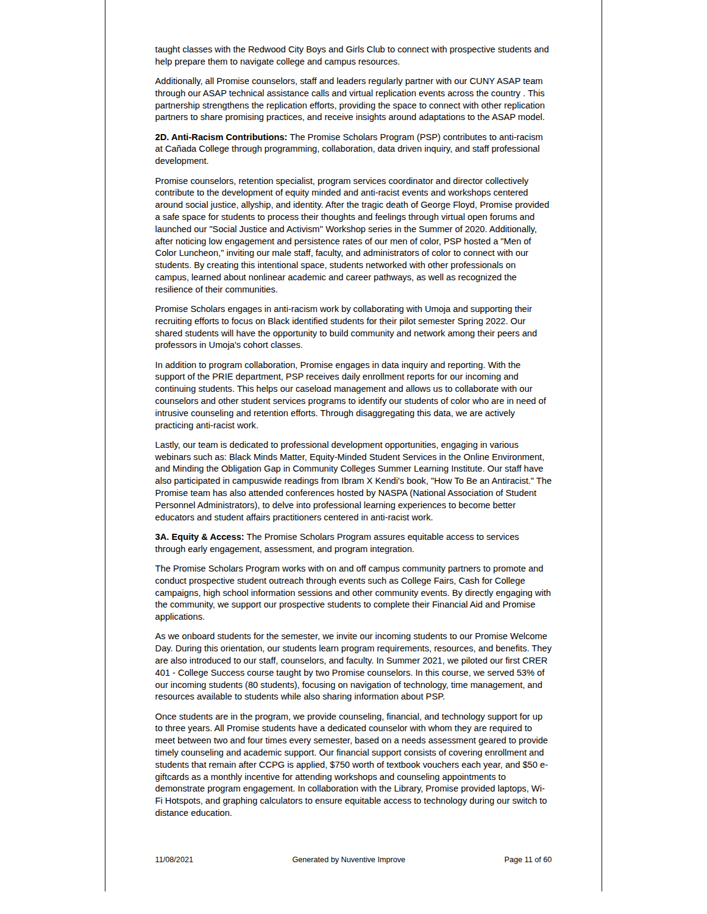taught classes with the Redwood City Boys and Girls Club to connect with prospective students and help prepare them to navigate college and campus resources.
Additionally, all Promise counselors, staff and leaders regularly partner with our CUNY ASAP team through our ASAP technical assistance calls and virtual replication events across the country . This partnership strengthens the replication efforts, providing the space to connect with other replication partners to share promising practices, and receive insights around adaptations to the ASAP model.
2D. Anti-Racism Contributions: The Promise Scholars Program (PSP) contributes to anti-racism at Cañada College through programming, collaboration, data driven inquiry, and staff professional development.
Promise counselors, retention specialist, program services coordinator and director collectively contribute to the development of equity minded and anti-racist events and workshops centered around social justice, allyship, and identity. After the tragic death of George Floyd, Promise provided a safe space for students to process their thoughts and feelings through virtual open forums and launched our "Social Justice and Activism'' Workshop series in the Summer of 2020. Additionally, after noticing low engagement and persistence rates of our men of color, PSP hosted a "Men of Color Luncheon," inviting our male staff, faculty, and administrators of color to connect with our students. By creating this intentional space, students networked with other professionals on campus, learned about nonlinear academic and career pathways, as well as recognized the resilience of their communities.
Promise Scholars engages in anti-racism work by collaborating with Umoja and supporting their recruiting efforts to focus on Black identified students for their pilot semester Spring 2022. Our shared students will have the opportunity to build community and network among their peers and professors in Umoja's cohort classes.
In addition to program collaboration, Promise engages in data inquiry and reporting. With the support of the PRIE department, PSP receives daily enrollment reports for our incoming and continuing students. This helps our caseload management and allows us to collaborate with our counselors and other student services programs to identify our students of color who are in need of intrusive counseling and retention efforts. Through disaggregating this data, we are actively practicing anti-racist work.
Lastly, our team is dedicated to professional development opportunities, engaging in various webinars such as: Black Minds Matter, Equity-Minded Student Services in the Online Environment, and Minding the Obligation Gap in Community Colleges Summer Learning Institute. Our staff have also participated in campuswide readings from Ibram X Kendi's book, "How To Be an Antiracist." The Promise team has also attended conferences hosted by NASPA (National Association of Student Personnel Administrators), to delve into professional learning experiences to become better educators and student affairs practitioners centered in anti-racist work.
3A. Equity & Access: The Promise Scholars Program assures equitable access to services through early engagement, assessment, and program integration.
The Promise Scholars Program works with on and off campus community partners to promote and conduct prospective student outreach through events such as College Fairs, Cash for College campaigns, high school information sessions and other community events. By directly engaging with the community, we support our prospective students to complete their Financial Aid and Promise applications.
As we onboard students for the semester, we invite our incoming students to our Promise Welcome Day. During this orientation, our students learn program requirements, resources, and benefits. They are also introduced to our staff, counselors, and faculty. In Summer 2021, we piloted our first CRER 401 - College Success course taught by two Promise counselors. In this course, we served 53% of our incoming students (80 students), focusing on navigation of technology, time management, and resources available to students while also sharing information about PSP.
Once students are in the program, we provide counseling, financial, and technology support for up to three years. All Promise students have a dedicated counselor with whom they are required to meet between two and four times every semester, based on a needs assessment geared to provide timely counseling and academic support. Our financial support consists of covering enrollment and students that remain after CCPG is applied, $750 worth of textbook vouchers each year, and $50 e-giftcards as a monthly incentive for attending workshops and counseling appointments to demonstrate program engagement. In collaboration with the Library, Promise provided laptops, Wi-Fi Hotspots, and graphing calculators to ensure equitable access to technology during our switch to distance education.
11/08/2021 Generated by Nuventive Improve Page 11 of 60